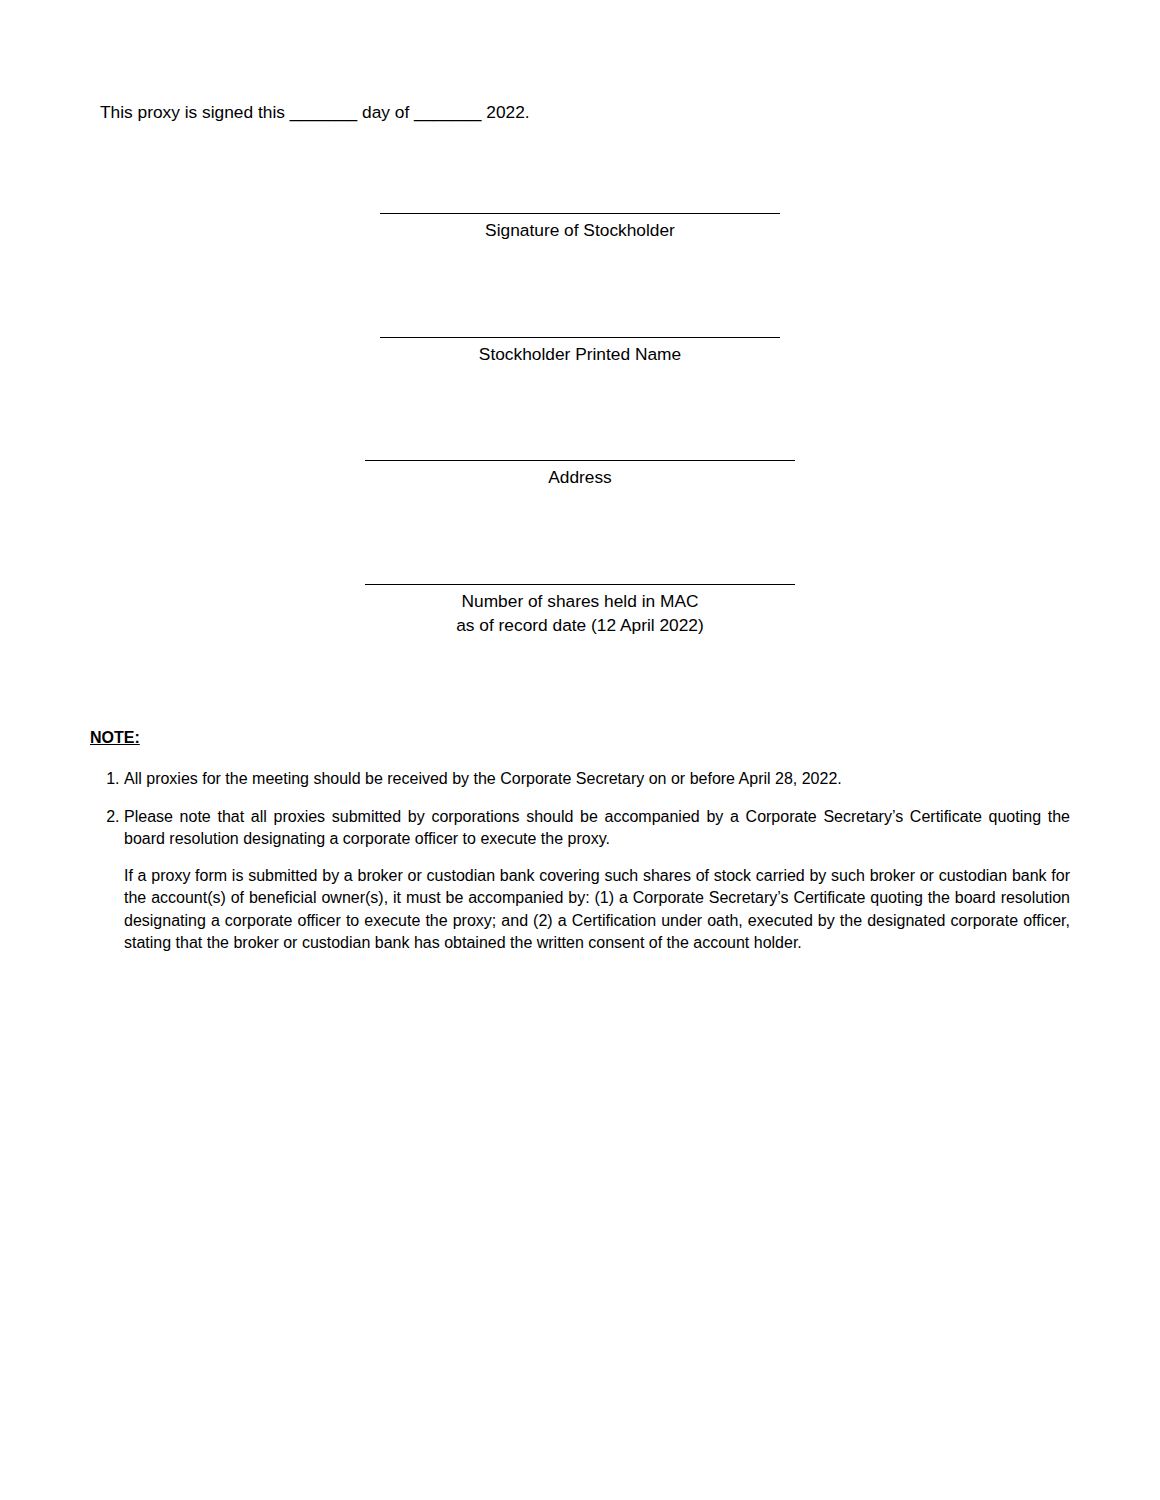This proxy is signed this _______ day of _______ 2022.
Signature of Stockholder
Stockholder Printed Name
Address
Number of shares held in MAC as of record date (12 April 2022)
NOTE:
All proxies for the meeting should be received by the Corporate Secretary on or before April 28, 2022.
Please note that all proxies submitted by corporations should be accompanied by a Corporate Secretary’s Certificate quoting the board resolution designating a corporate officer to execute the proxy.
If a proxy form is submitted by a broker or custodian bank covering such shares of stock carried by such broker or custodian bank for the account(s) of beneficial owner(s), it must be accompanied by: (1) a Corporate Secretary’s Certificate quoting the board resolution designating a corporate officer to execute the proxy; and (2) a Certification under oath, executed by the designated corporate officer, stating that the broker or custodian bank has obtained the written consent of the account holder.